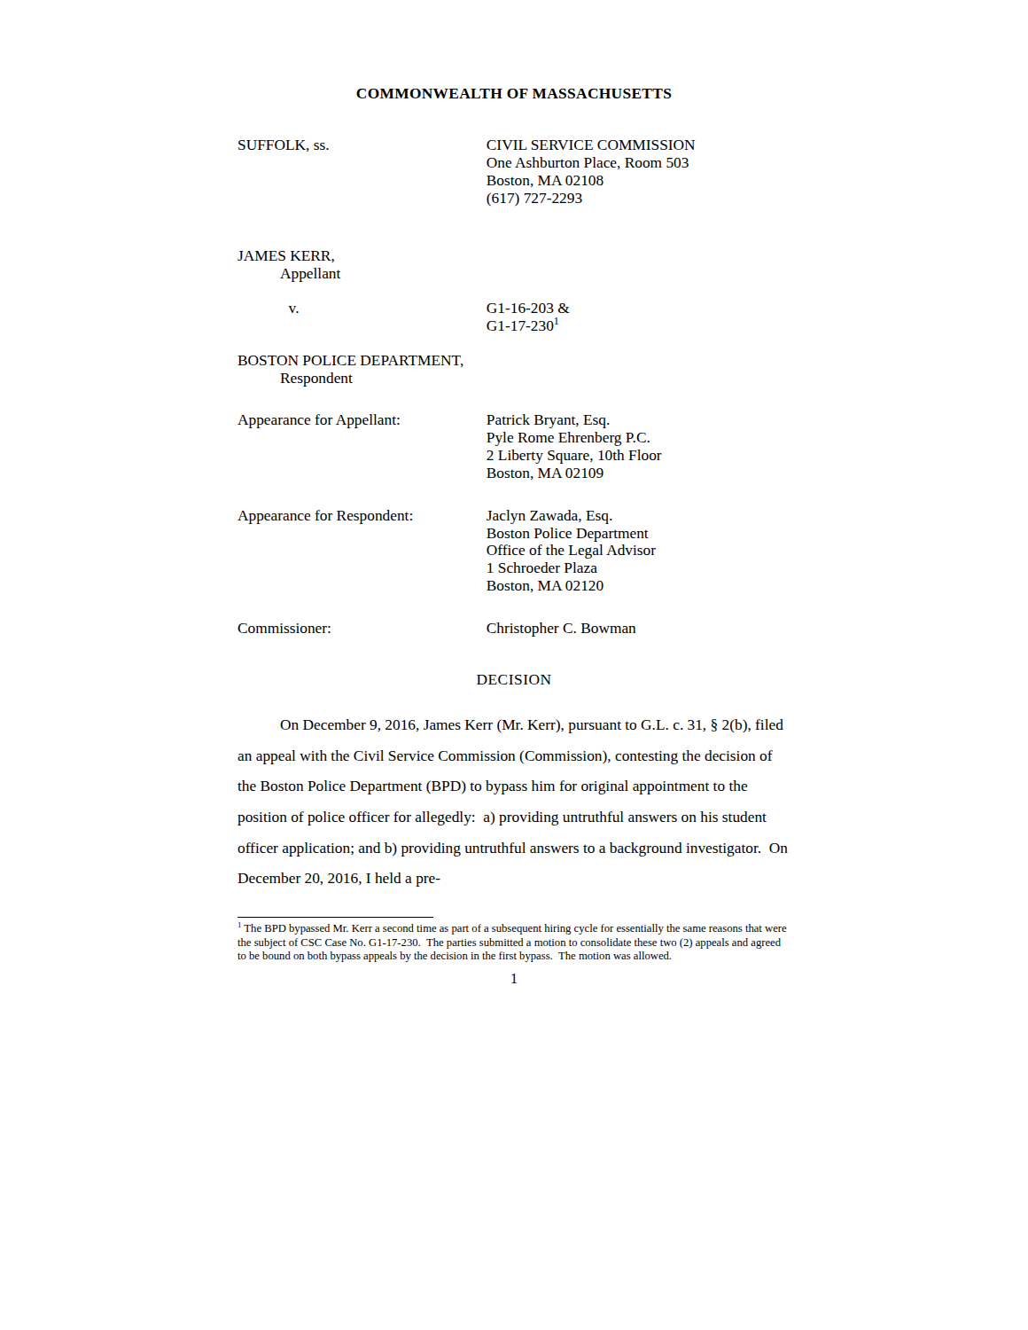COMMONWEALTH OF MASSACHUSETTS
| SUFFOLK, ss. | CIVIL SERVICE COMMISSION One Ashburton Place, Room 503 Boston, MA 02108 (617) 727-2293 |
| JAMES KERR, Appellant | |
| v. | G1-16-203 & G1-17-230 1 |
| BOSTON POLICE DEPARTMENT, Respondent | |
| Appearance for Appellant: | Patrick Bryant, Esq. Pyle Rome Ehrenberg P.C. 2 Liberty Square, 10th Floor Boston, MA 02109 |
| Appearance for Respondent: | Jaclyn Zawada, Esq. Boston Police Department Office of the Legal Advisor 1 Schroeder Plaza Boston, MA 02120 |
| Commissioner: | Christopher C. Bowman |
DECISION
On December 9, 2016, James Kerr (Mr. Kerr), pursuant to G.L. c. 31, § 2(b), filed an appeal with the Civil Service Commission (Commission), contesting the decision of the Boston Police Department (BPD) to bypass him for original appointment to the position of police officer for allegedly: a) providing untruthful answers on his student officer application; and b) providing untruthful answers to a background investigator. On December 20, 2016, I held a pre-
1 The BPD bypassed Mr. Kerr a second time as part of a subsequent hiring cycle for essentially the same reasons that were the subject of CSC Case No. G1-17-230. The parties submitted a motion to consolidate these two (2) appeals and agreed to be bound on both bypass appeals by the decision in the first bypass. The motion was allowed.
1